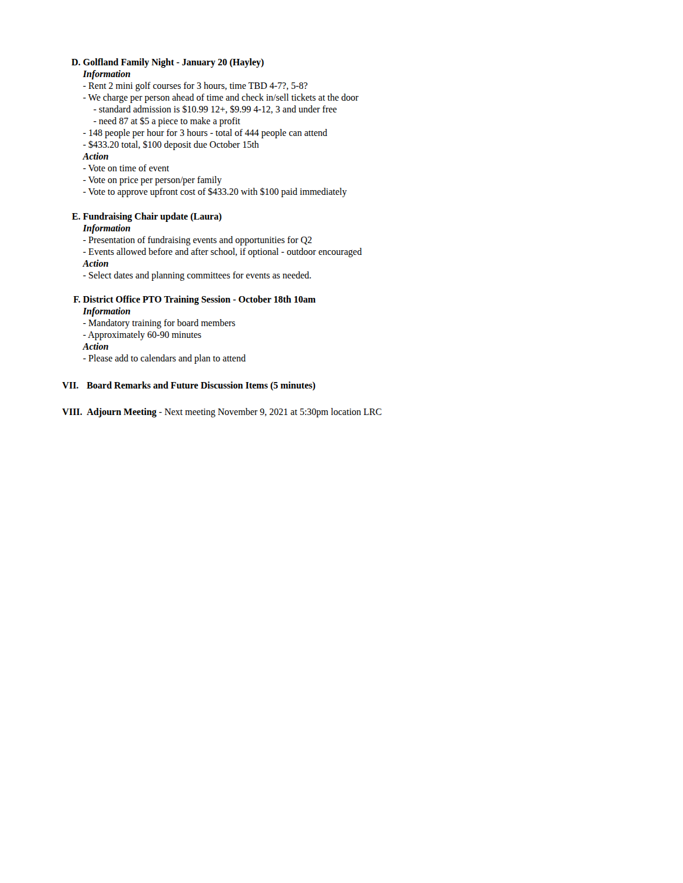Golfland Family Night - January 20 (Hayley) Information
- Rent 2 mini golf courses for 3 hours, time TBD 4-7?, 5-8?
- We charge per person ahead of time and check in/sell tickets at the door
- standard admission is $10.99 12+, $9.99 4-12, 3 and under free
- need 87 at $5 a piece to make a profit
- 148 people per hour for 3 hours - total of 444 people can attend
- $433.20 total, $100 deposit due October 15th
Action
- Vote on time of event
- Vote on price per person/per family
- Vote to approve upfront cost of $433.20 with $100 paid immediately
Fundraising Chair update (Laura) Information
- Presentation of fundraising events and opportunities for Q2
- Events allowed before and after school, if optional - outdoor encouraged
Action
- Select dates and planning committees for events as needed.
District Office PTO Training Session - October 18th 10am Information
- Mandatory training for board members
- Approximately 60-90 minutes
Action
- Please add to calendars and plan to attend
VII. Board Remarks and Future Discussion Items (5 minutes)
VIII. Adjourn Meeting - Next meeting November 9, 2021 at 5:30pm location LRC